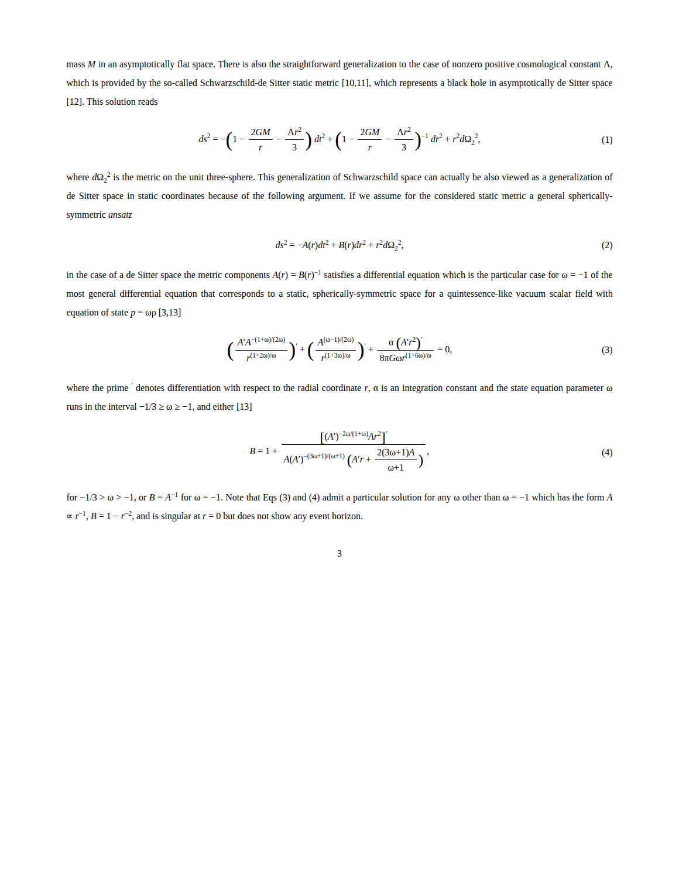mass M in an asymptotically flat space. There is also the straightforward generalization to the case of nonzero positive cosmological constant Λ, which is provided by the so-called Schwarzschild-de Sitter static metric [10,11], which represents a black hole in asymptotically de Sitter space [12]. This solution reads
ds2 = −(1 − 2GM r − Λr23) dt2 + (1 − 2GM r − Λr23)−1 dr2 + r2d Ω22, (1)
where d Ω22 is the metric on the unit three-sphere. This generalization of Schwarzschild space can actually be also viewed as a generalization of de Sitter space in static coordinates because of the following argument. If we assume for the considered static metric a general spherically-symmetric ansatz
ds2 = −A(r)dt2 + B(r)dr2 + r2d Ω22, (2)
in the case of a de Sitter space the metric components A(r) = B(r)−1 satisfies a differential equation which is the particular case for ω = −1 of the most general differential equation that corresponds to a static, spherically-symmetric space for a quintessence-like vacuum scalar field with equation of state p = ωρ [3,13]
(A′A−(1+ω)/(2ω) r(1+2ω)/ω)′ + (A(ω−1)/(2ω) r(1+3ω)/ω)′ + α (A′r2)′8πGωr(1+6ω)/ω = 0, (3)
where the prime ′ denotes differentiation with respect to the radial coordinate r, α is an integration constant and the state equation parameter ω runs in the interval −1/3 ≥ ω ≥ −1, and either [13]
B = 1 + [(A′)−2ω/(1+ω)Ar2]′A(A′)−(3ω+1)/(ω+1) (A′r + 2(3ω+1)A ω+1), (4)
for −1/3 > ω > −1, or B = A−1 for ω = −1. Note that Eqs (3) and (4) admit a particular solution for any ω other than ω = −1 which has the form A ∝ r−1, B = 1 − r−2, and is singular at r = 0 but does not show any event horizon.
3